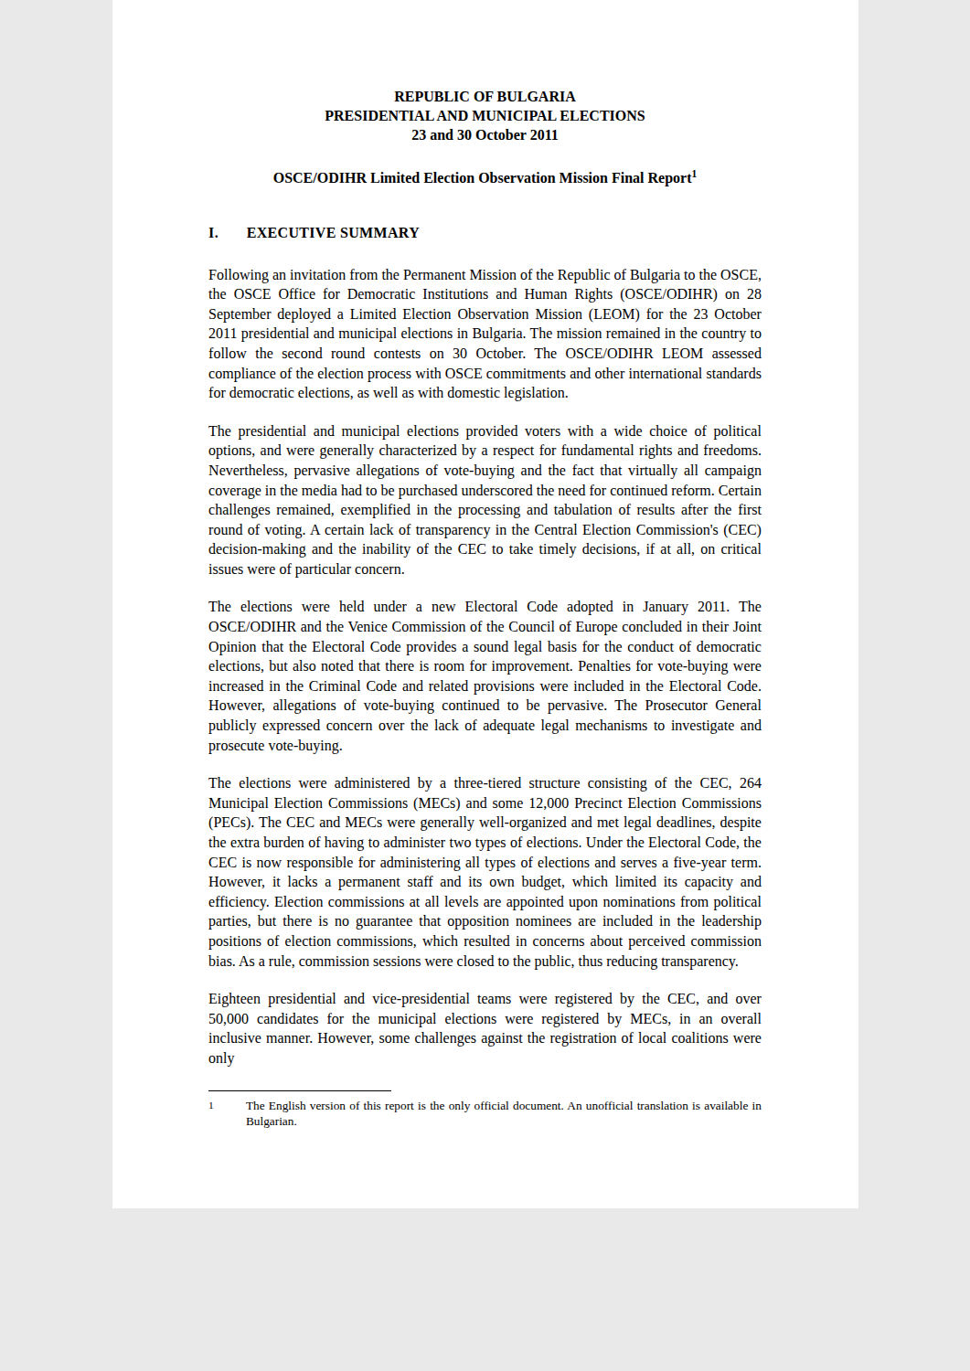REPUBLIC OF BULGARIA
PRESIDENTIAL AND MUNICIPAL ELECTIONS
23 and 30 October 2011
OSCE/ODIHR Limited Election Observation Mission Final Report1
I. EXECUTIVE SUMMARY
Following an invitation from the Permanent Mission of the Republic of Bulgaria to the OSCE, the OSCE Office for Democratic Institutions and Human Rights (OSCE/ODIHR) on 28 September deployed a Limited Election Observation Mission (LEOM) for the 23 October 2011 presidential and municipal elections in Bulgaria. The mission remained in the country to follow the second round contests on 30 October. The OSCE/ODIHR LEOM assessed compliance of the election process with OSCE commitments and other international standards for democratic elections, as well as with domestic legislation.
The presidential and municipal elections provided voters with a wide choice of political options, and were generally characterized by a respect for fundamental rights and freedoms. Nevertheless, pervasive allegations of vote-buying and the fact that virtually all campaign coverage in the media had to be purchased underscored the need for continued reform. Certain challenges remained, exemplified in the processing and tabulation of results after the first round of voting. A certain lack of transparency in the Central Election Commission's (CEC) decision-making and the inability of the CEC to take timely decisions, if at all, on critical issues were of particular concern.
The elections were held under a new Electoral Code adopted in January 2011. The OSCE/ODIHR and the Venice Commission of the Council of Europe concluded in their Joint Opinion that the Electoral Code provides a sound legal basis for the conduct of democratic elections, but also noted that there is room for improvement. Penalties for vote-buying were increased in the Criminal Code and related provisions were included in the Electoral Code. However, allegations of vote-buying continued to be pervasive. The Prosecutor General publicly expressed concern over the lack of adequate legal mechanisms to investigate and prosecute vote-buying.
The elections were administered by a three-tiered structure consisting of the CEC, 264 Municipal Election Commissions (MECs) and some 12,000 Precinct Election Commissions (PECs). The CEC and MECs were generally well-organized and met legal deadlines, despite the extra burden of having to administer two types of elections. Under the Electoral Code, the CEC is now responsible for administering all types of elections and serves a five-year term. However, it lacks a permanent staff and its own budget, which limited its capacity and efficiency. Election commissions at all levels are appointed upon nominations from political parties, but there is no guarantee that opposition nominees are included in the leadership positions of election commissions, which resulted in concerns about perceived commission bias. As a rule, commission sessions were closed to the public, thus reducing transparency.
Eighteen presidential and vice-presidential teams were registered by the CEC, and over 50,000 candidates for the municipal elections were registered by MECs, in an overall inclusive manner. However, some challenges against the registration of local coalitions were only
1
The English version of this report is the only official document. An unofficial translation is available in Bulgarian.